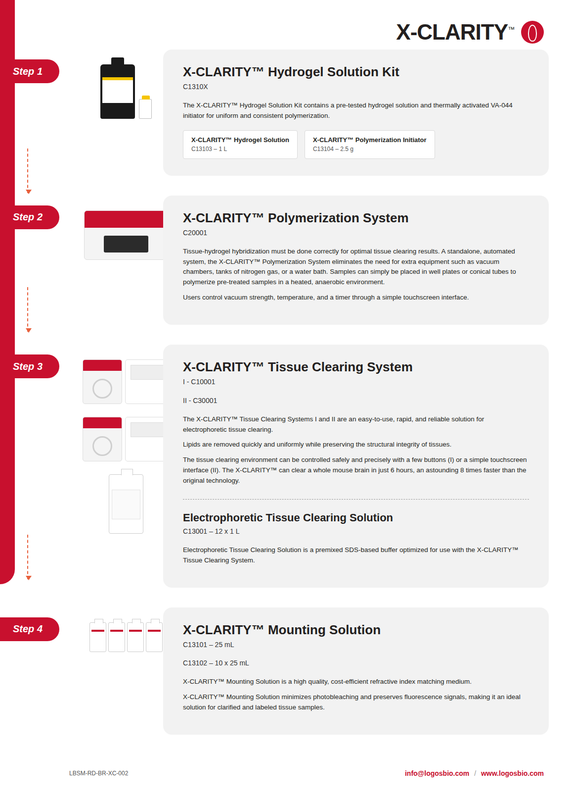X-CLARITY™
Step 1
X-CLARITY™ Hydrogel Solution Kit
C1310X
The X-CLARITY™ Hydrogel Solution Kit contains a pre-tested hydrogel solution and thermally activated VA-044 initiator for uniform and consistent polymerization.
X-CLARITY™ Hydrogel Solution
C13103 – 1 L
X-CLARITY™ Polymerization Initiator
C13104 – 2.5 g
Step 2
X-CLARITY™ Polymerization System
C20001
Tissue-hydrogel hybridization must be done correctly for optimal tissue clearing results. A standalone, automated system, the X-CLARITY™ Polymerization System eliminates the need for extra equipment such as vacuum chambers, tanks of nitrogen gas, or a water bath. Samples can simply be placed in well plates or conical tubes to polymerize pre-treated samples in a heated, anaerobic environment.
Users control vacuum strength, temperature, and a timer through a simple touchscreen interface.
Step 3
X-CLARITY™ Tissue Clearing System
I - C10001
II - C30001
The X-CLARITY™ Tissue Clearing Systems I and II are an easy-to-use, rapid, and reliable solution for electrophoretic tissue clearing.
Lipids are removed quickly and uniformly while preserving the structural integrity of tissues.
The tissue clearing environment can be controlled safely and precisely with a few buttons (I) or a simple touchscreen interface (II). The X-CLARITY™ can clear a whole mouse brain in just 6 hours, an astounding 8 times faster than the original technology.
Electrophoretic Tissue Clearing Solution
C13001 – 12 x 1 L
Electrophoretic Tissue Clearing Solution is a premixed SDS-based buffer optimized for use with the X-CLARITY™ Tissue Clearing System.
Step 4
X-CLARITY™ Mounting Solution
C13101 – 25 mL
C13102 – 10 x 25 mL
X-CLARITY™ Mounting Solution is a high quality, cost-efficient refractive index matching medium.
X-CLARITY™ Mounting Solution minimizes photobleaching and preserves fluorescence signals, making it an ideal solution for clarified and labeled tissue samples.
LBSM-RD-BR-XC-002
info@logosbio.com / www.logosbio.com